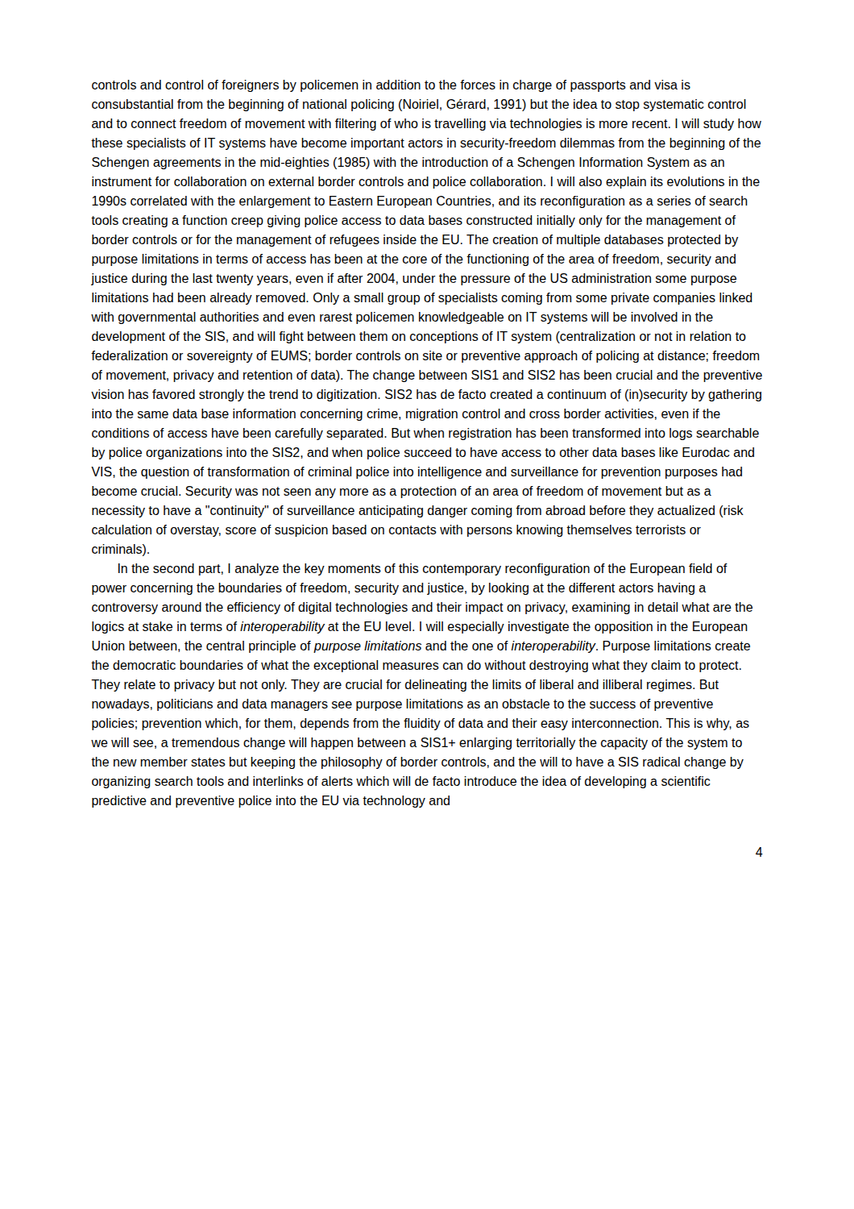controls and control of foreigners by policemen in addition to the forces in charge of passports and visa is consubstantial from the beginning of national policing (Noiriel, Gérard, 1991) but the idea to stop systematic control and to connect freedom of movement with filtering of who is travelling via technologies is more recent. I will study how these specialists of IT systems have become important actors in security-freedom dilemmas from the beginning of the Schengen agreements in the mid-eighties (1985) with the introduction of a Schengen Information System as an instrument for collaboration on external border controls and police collaboration. I will also explain its evolutions in the 1990s correlated with the enlargement to Eastern European Countries, and its reconfiguration as a series of search tools creating a function creep giving police access to data bases constructed initially only for the management of border controls or for the management of refugees inside the EU. The creation of multiple databases protected by purpose limitations in terms of access has been at the core of the functioning of the area of freedom, security and justice during the last twenty years, even if after 2004, under the pressure of the US administration some purpose limitations had been already removed. Only a small group of specialists coming from some private companies linked with governmental authorities and even rarest policemen knowledgeable on IT systems will be involved in the development of the SIS, and will fight between them on conceptions of IT system (centralization or not in relation to federalization or sovereignty of EUMS; border controls on site or preventive approach of policing at distance; freedom of movement, privacy and retention of data). The change between SIS1 and SIS2 has been crucial and the preventive vision has favored strongly the trend to digitization. SIS2 has de facto created a continuum of (in)security by gathering into the same data base information concerning crime, migration control and cross border activities, even if the conditions of access have been carefully separated. But when registration has been transformed into logs searchable by police organizations into the SIS2, and when police succeed to have access to other data bases like Eurodac and VIS, the question of transformation of criminal police into intelligence and surveillance for prevention purposes had become crucial. Security was not seen any more as a protection of an area of freedom of movement but as a necessity to have a "continuity" of surveillance anticipating danger coming from abroad before they actualized (risk calculation of overstay, score of suspicion based on contacts with persons knowing themselves terrorists or criminals).
In the second part, I analyze the key moments of this contemporary reconfiguration of the European field of power concerning the boundaries of freedom, security and justice, by looking at the different actors having a controversy around the efficiency of digital technologies and their impact on privacy, examining in detail what are the logics at stake in terms of interoperability at the EU level. I will especially investigate the opposition in the European Union between, the central principle of purpose limitations and the one of interoperability. Purpose limitations create the democratic boundaries of what the exceptional measures can do without destroying what they claim to protect. They relate to privacy but not only. They are crucial for delineating the limits of liberal and illiberal regimes. But nowadays, politicians and data managers see purpose limitations as an obstacle to the success of preventive policies; prevention which, for them, depends from the fluidity of data and their easy interconnection. This is why, as we will see, a tremendous change will happen between a SIS1+ enlarging territorially the capacity of the system to the new member states but keeping the philosophy of border controls, and the will to have a SIS radical change by organizing search tools and interlinks of alerts which will de facto introduce the idea of developing a scientific predictive and preventive police into the EU via technology and
4